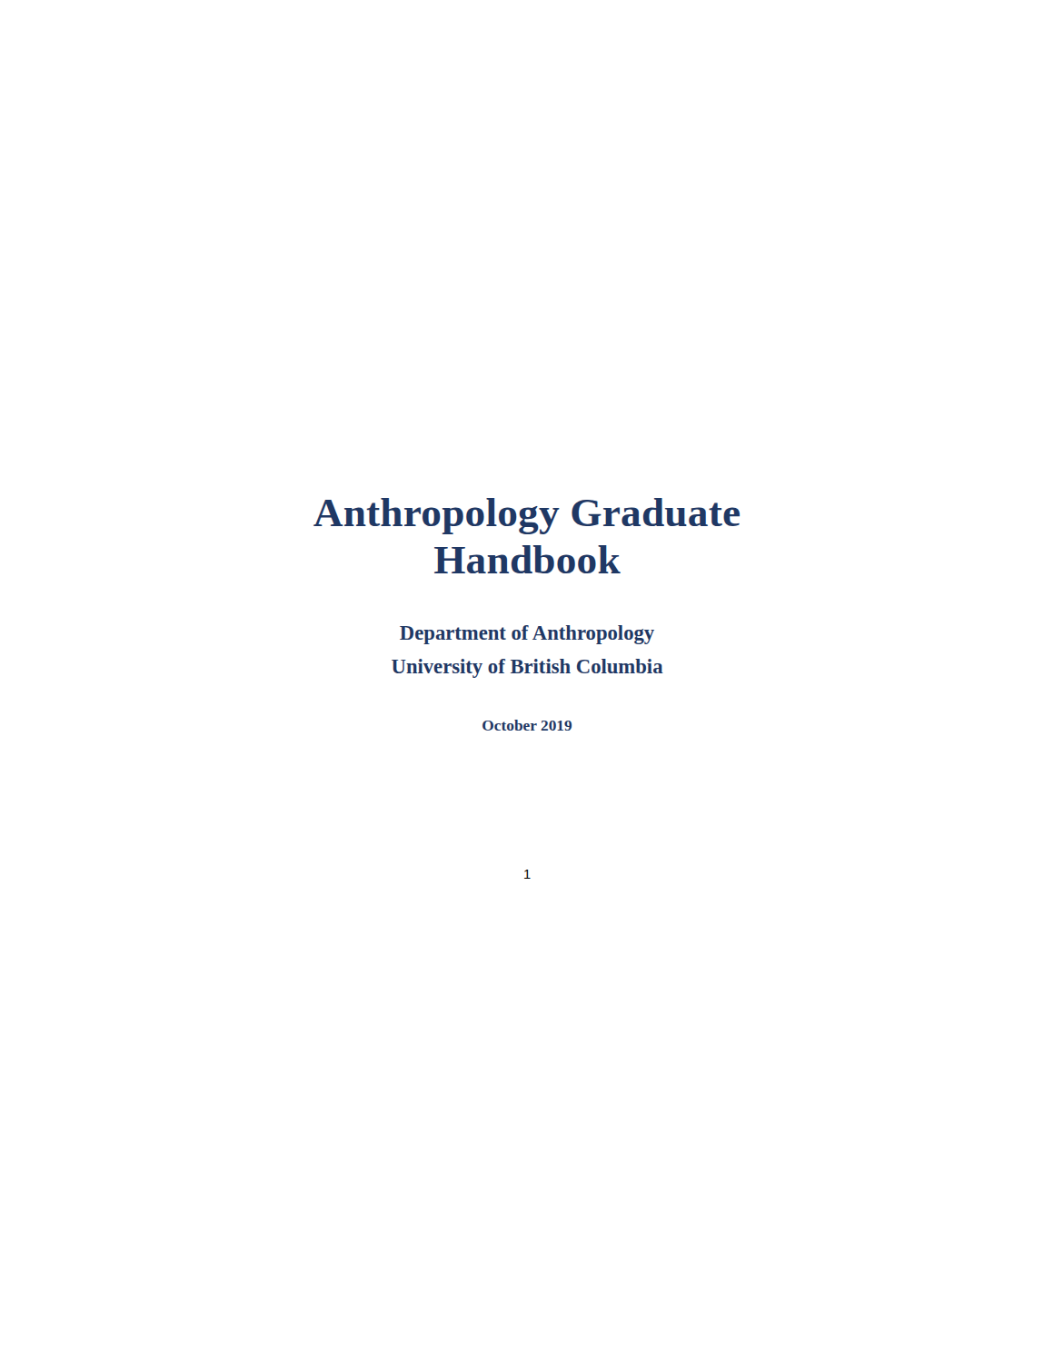Anthropology Graduate Handbook
Department of Anthropology
University of British Columbia
October 2019
1